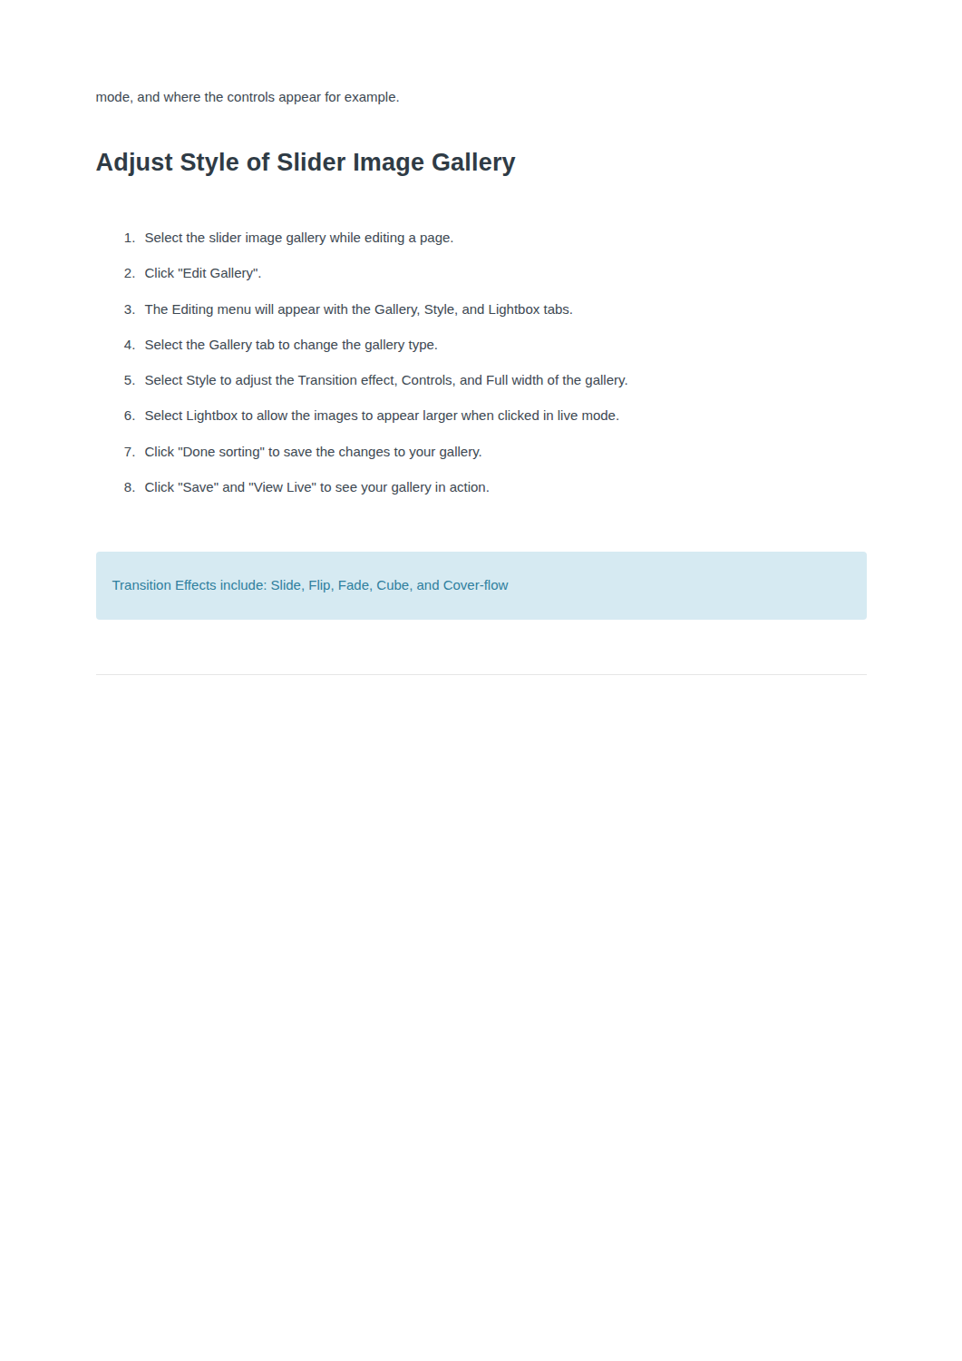mode, and where the controls appear for example.
Adjust Style of Slider Image Gallery
Select the slider image gallery while editing a page.
Click "Edit Gallery".
The Editing menu will appear with the Gallery, Style, and Lightbox tabs.
Select the Gallery tab to change the gallery type.
Select Style to adjust the Transition effect, Controls, and Full width of the gallery.
Select Lightbox to allow the images to appear larger when clicked in live mode.
Click "Done sorting" to save the changes to your gallery.
Click "Save" and "View Live" to see your gallery in action.
Transition Effects include: Slide, Flip, Fade, Cube, and Cover-flow